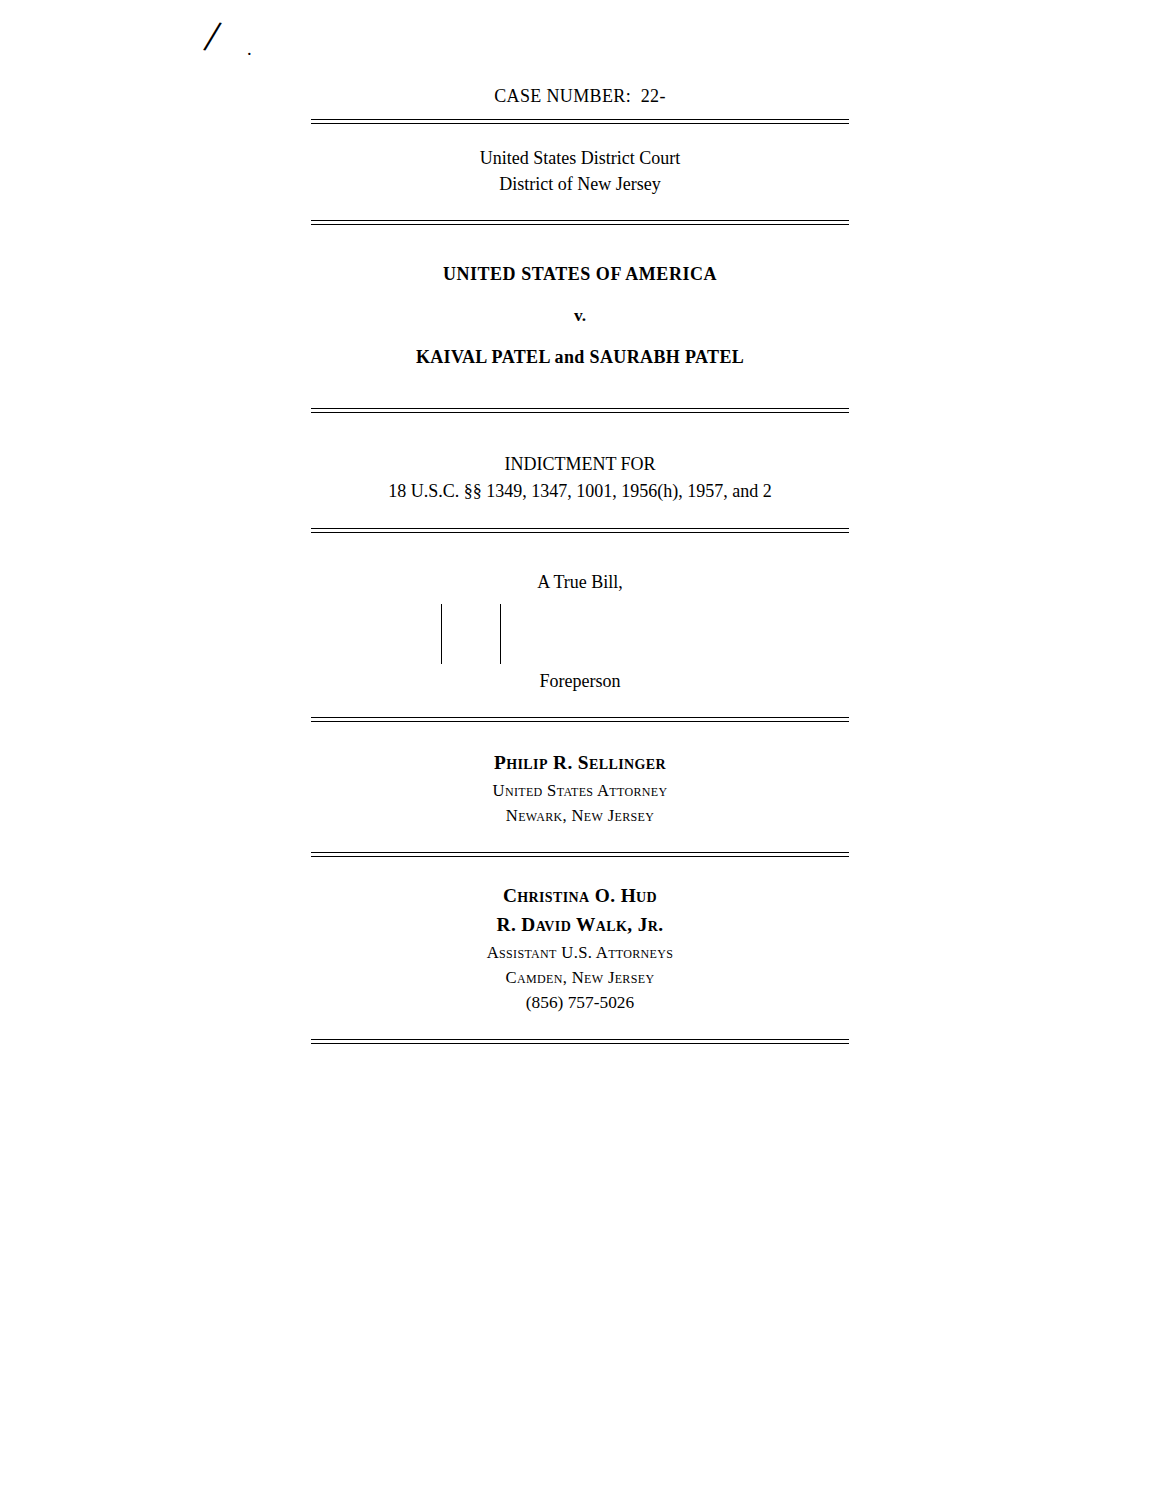/
.
CASE NUMBER: 22-
United States District Court
District of New Jersey
UNITED STATES OF AMERICA
v.
KAIVAL PATEL and SAURABH PATEL
INDICTMENT FOR
18 U.S.C. §§ 1349, 1347, 1001, 1956(h), 1957, and 2
A True Bill,
Foreperson
Philip R. Sellinger
United States Attorney
Newark, New Jersey
Christina O. Hud
R. David Walk, Jr.
Assistant U.S. Attorneys
Camden, New Jersey
(856) 757-5026